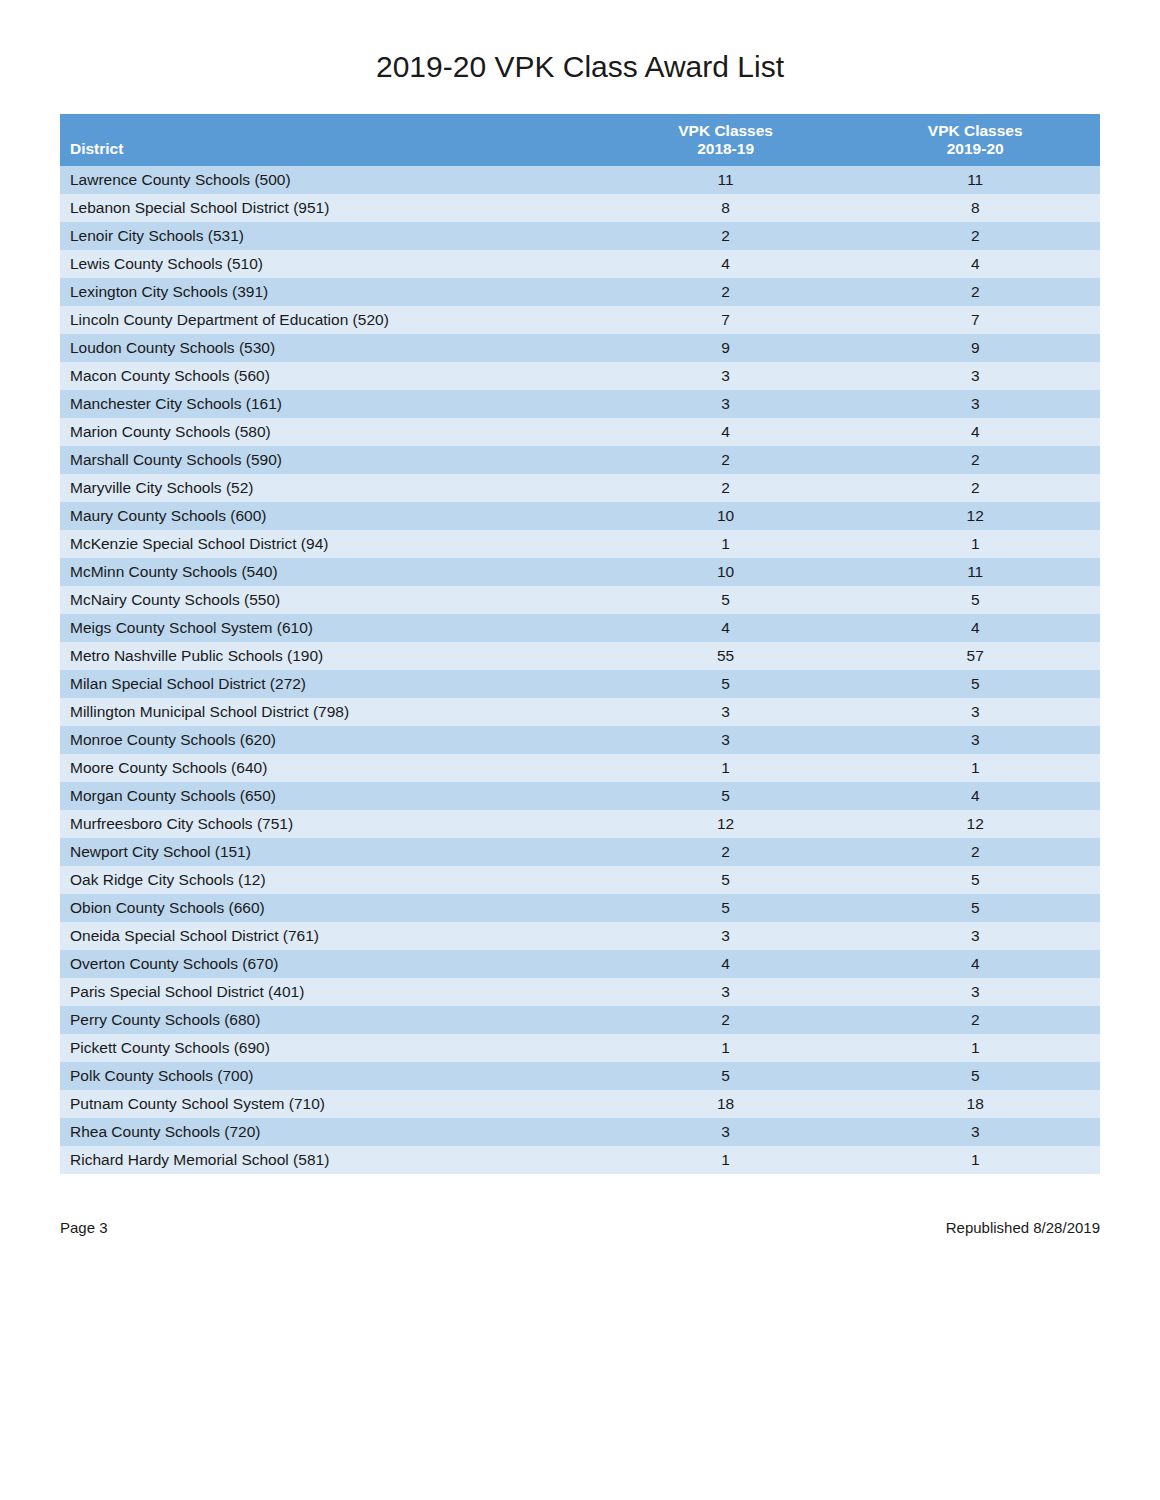2019-20 VPK Class Award List
| District | VPK Classes 2018-19 | VPK Classes 2019-20 |
| --- | --- | --- |
| Lawrence County Schools (500) | 11 | 11 |
| Lebanon Special School District (951) | 8 | 8 |
| Lenoir City Schools (531) | 2 | 2 |
| Lewis County Schools (510) | 4 | 4 |
| Lexington City Schools (391) | 2 | 2 |
| Lincoln County Department of Education (520) | 7 | 7 |
| Loudon County Schools (530) | 9 | 9 |
| Macon County Schools (560) | 3 | 3 |
| Manchester City Schools (161) | 3 | 3 |
| Marion County Schools (580) | 4 | 4 |
| Marshall County Schools (590) | 2 | 2 |
| Maryville City Schools (52) | 2 | 2 |
| Maury County Schools (600) | 10 | 12 |
| McKenzie Special School District (94) | 1 | 1 |
| McMinn County Schools (540) | 10 | 11 |
| McNairy County Schools (550) | 5 | 5 |
| Meigs County School System (610) | 4 | 4 |
| Metro Nashville Public Schools (190) | 55 | 57 |
| Milan Special School District (272) | 5 | 5 |
| Millington Municipal School District (798) | 3 | 3 |
| Monroe County Schools (620) | 3 | 3 |
| Moore County Schools (640) | 1 | 1 |
| Morgan County Schools (650) | 5 | 4 |
| Murfreesboro City Schools (751) | 12 | 12 |
| Newport City School (151) | 2 | 2 |
| Oak Ridge City Schools (12) | 5 | 5 |
| Obion County Schools (660) | 5 | 5 |
| Oneida Special School District (761) | 3 | 3 |
| Overton County Schools (670) | 4 | 4 |
| Paris Special School District (401) | 3 | 3 |
| Perry County Schools (680) | 2 | 2 |
| Pickett County Schools (690) | 1 | 1 |
| Polk County Schools (700) | 5 | 5 |
| Putnam County School System (710) | 18 | 18 |
| Rhea County Schools (720) | 3 | 3 |
| Richard Hardy Memorial School (581) | 1 | 1 |
Page 3 Republished 8/28/2019